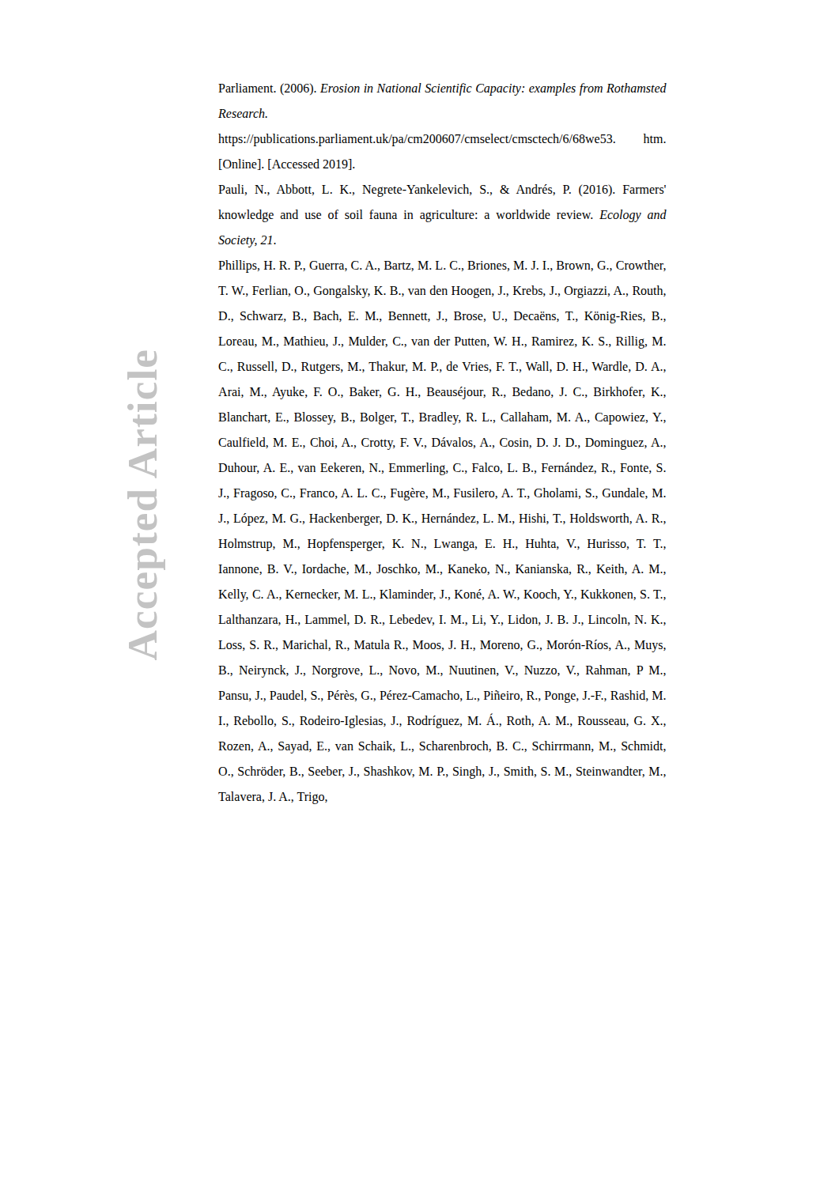Accepted Article
Parliament. (2006). Erosion in National Scientific Capacity: examples from Rothamsted Research. https://publications.parliament.uk/pa/cm200607/cmselect/cmsctech/6/68we53. htm. [Online]. [Accessed 2019].
Pauli, N., Abbott, L. K., Negrete-Yankelevich, S., & Andrés, P. (2016). Farmers' knowledge and use of soil fauna in agriculture: a worldwide review. Ecology and Society, 21.
Phillips, H. R. P., Guerra, C. A., Bartz, M. L. C., Briones, M. J. I., Brown, G., Crowther, T. W., Ferlian, O., Gongalsky, K. B., van den Hoogen, J., Krebs, J., Orgiazzi, A., Routh, D., Schwarz, B., Bach, E. M., Bennett, J., Brose, U., Decaëns, T., König-Ries, B., Loreau, M., Mathieu, J., Mulder, C., van der Putten, W. H., Ramirez, K. S., Rillig, M. C., Russell, D., Rutgers, M., Thakur, M. P., de Vries, F. T., Wall, D. H., Wardle, D. A., Arai, M., Ayuke, F. O., Baker, G. H., Beauséjour, R., Bedano, J. C., Birkhofer, K., Blanchart, E., Blossey, B., Bolger, T., Bradley, R. L., Callaham, M. A., Capowiez, Y., Caulfield, M. E., Choi, A., Crotty, F. V., Dávalos, A., Cosin, D. J. D., Dominguez, A., Duhour, A. E., van Eekeren, N., Emmerling, C., Falco, L. B., Fernández, R., Fonte, S. J., Fragoso, C., Franco, A. L. C., Fugère, M., Fusilero, A. T., Gholami, S., Gundale, M. J., López, M. G., Hackenberger, D. K., Hernández, L. M., Hishi, T., Holdsworth, A. R., Holmstrup, M., Hopfensperger, K. N., Lwanga, E. H., Huhta, V., Hurisso, T. T., Iannone, B. V., Iordache, M., Joschko, M., Kaneko, N., Kanianska, R., Keith, A. M., Kelly, C. A., Kernecker, M. L., Klaminder, J., Koné, A. W., Kooch, Y., Kukkonen, S. T., Lalthanzara, H., Lammel, D. R., Lebedev, I. M., Li, Y., Lidon, J. B. J., Lincoln, N. K., Loss, S. R., Marichal, R., Matula R., Moos, J. H., Moreno, G., Morón-Ríos, A., Muys, B., Neirynck, J., Norgrove, L., Novo, M., Nuutinen, V., Nuzzo, V., Rahman, P M., Pansu, J., Paudel, S., Pérès, G., Pérez-Camacho, L., Piñeiro, R., Ponge, J.-F., Rashid, M. I., Rebollo, S., Rodeiro-Iglesias, J., Rodríguez, M. Á., Roth, A. M., Rousseau, G. X., Rozen, A., Sayad, E., van Schaik, L., Scharenbroch, B. C., Schirrmann, M., Schmidt, O., Schröder, B., Seeber, J., Shashkov, M. P., Singh, J., Smith, S. M., Steinwandter, M., Talavera, J. A., Trigo,